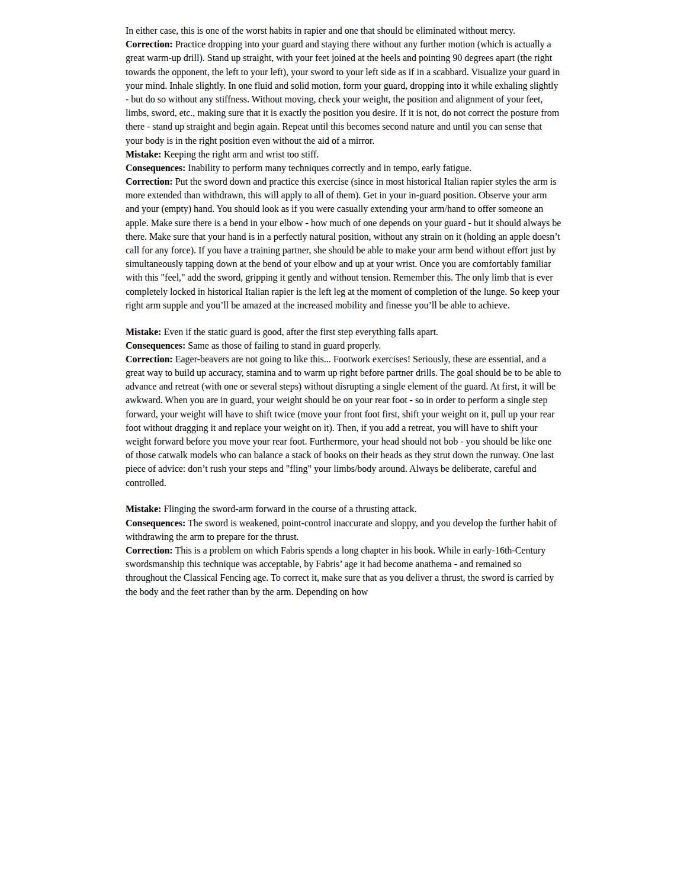In either case, this is one of the worst habits in rapier and one that should be eliminated without mercy.
Correction: Practice dropping into your guard and staying there without any further motion (which is actually a great warm-up drill). Stand up straight, with your feet joined at the heels and pointing 90 degrees apart (the right towards the opponent, the left to your left), your sword to your left side as if in a scabbard. Visualize your guard in your mind. Inhale slightly. In one fluid and solid motion, form your guard, dropping into it while exhaling slightly - but do so without any stiffness. Without moving, check your weight, the position and alignment of your feet, limbs, sword, etc., making sure that it is exactly the position you desire. If it is not, do not correct the posture from there - stand up straight and begin again. Repeat until this becomes second nature and until you can sense that your body is in the right position even without the aid of a mirror.
Mistake: Keeping the right arm and wrist too stiff.
Consequences: Inability to perform many techniques correctly and in tempo, early fatigue.
Correction: Put the sword down and practice this exercise (since in most historical Italian rapier styles the arm is more extended than withdrawn, this will apply to all of them). Get in your in-guard position. Observe your arm and your (empty) hand. You should look as if you were casually extending your arm/hand to offer someone an apple. Make sure there is a bend in your elbow - how much of one depends on your guard - but it should always be there. Make sure that your hand is in a perfectly natural position, without any strain on it (holding an apple doesn’t call for any force). If you have a training partner, she should be able to make your arm bend without effort just by simultaneously tapping down at the bend of your elbow and up at your wrist. Once you are comfortably familiar with this "feel," add the sword, gripping it gently and without tension. Remember this. The only limb that is ever completely locked in historical Italian rapier is the left leg at the moment of completion of the lunge. So keep your right arm supple and you’ll be amazed at the increased mobility and finesse you’ll be able to achieve.
Mistake: Even if the static guard is good, after the first step everything falls apart.
Consequences: Same as those of failing to stand in guard properly.
Correction: Eager-beavers are not going to like this... Footwork exercises! Seriously, these are essential, and a great way to build up accuracy, stamina and to warm up right before partner drills. The goal should be to be able to advance and retreat (with one or several steps) without disrupting a single element of the guard. At first, it will be awkward. When you are in guard, your weight should be on your rear foot - so in order to perform a single step forward, your weight will have to shift twice (move your front foot first, shift your weight on it, pull up your rear foot without dragging it and replace your weight on it). Then, if you add a retreat, you will have to shift your weight forward before you move your rear foot. Furthermore, your head should not bob - you should be like one of those catwalk models who can balance a stack of books on their heads as they strut down the runway. One last piece of advice: don’t rush your steps and "fling" your limbs/body around. Always be deliberate, careful and controlled.
Mistake: Flinging the sword-arm forward in the course of a thrusting attack.
Consequences: The sword is weakened, point-control inaccurate and sloppy, and you develop the further habit of withdrawing the arm to prepare for the thrust.
Correction: This is a problem on which Fabris spends a long chapter in his book. While in early-16th-Century swordsmanship this technique was acceptable, by Fabris’ age it had become anathema - and remained so throughout the Classical Fencing age. To correct it, make sure that as you deliver a thrust, the sword is carried by the body and the feet rather than by the arm. Depending on how